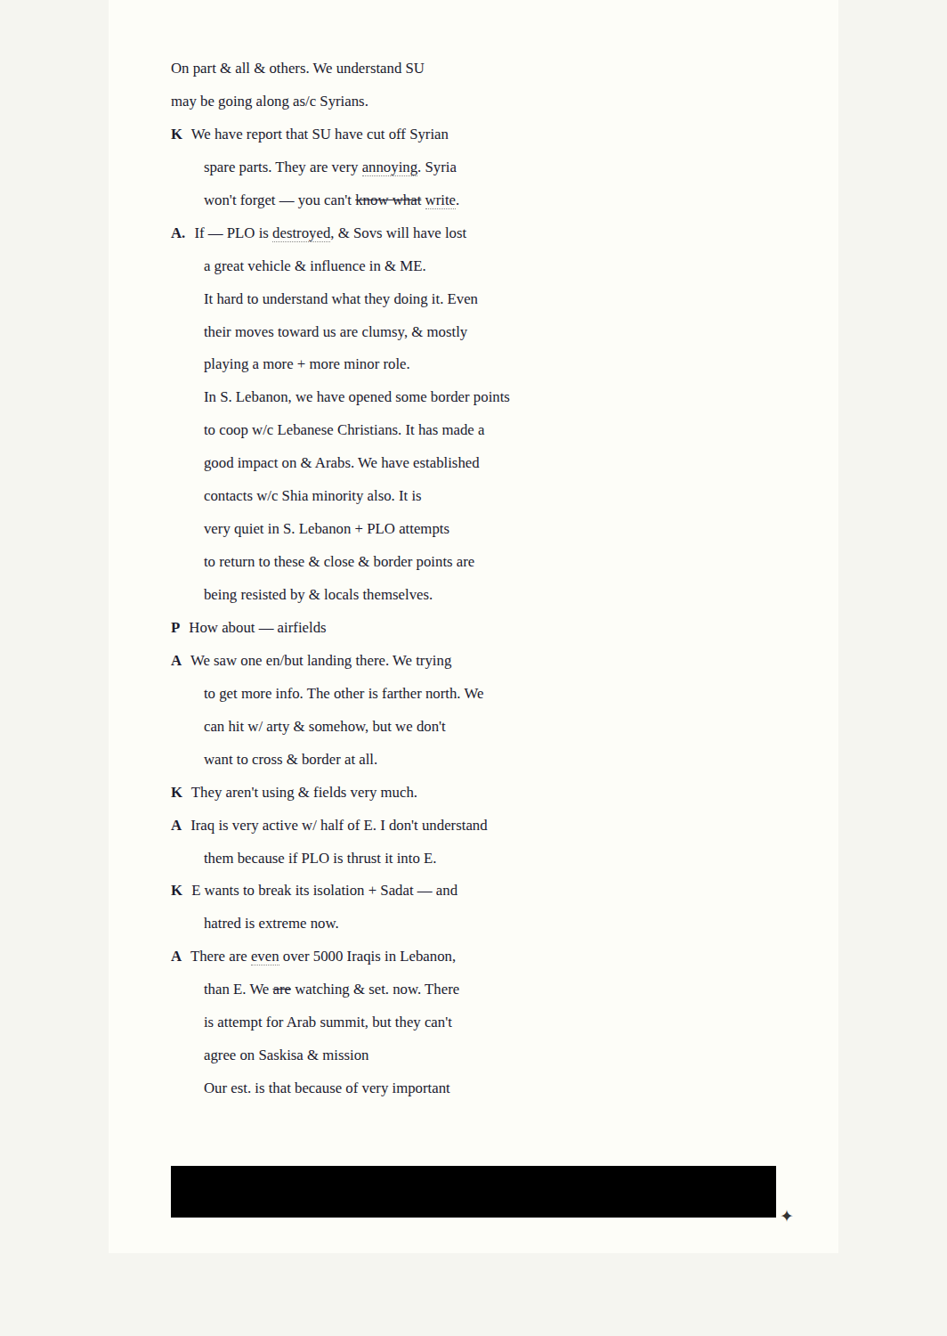On part & all & others. We understand SU
may be going along as/c Syrians.
K We have report that SU have cut off Syrian
spare parts. They are very annoying. Syria
won't forget — you can't know what write.
A. If — PLO is destroyed, & Sovs will have lost
a great vehicle & influence in & ME.
It hard to understand what they doing it. Even
their moves toward us are clumsy, & mostly
playing a more + more minor role.
In S. Lebanon, we have opened some border points
to coop w/c Lebanese Christians. It has made a
good impact on & Arabs. We have established
contacts w/c Shia minority also. It is
very quiet in S. Lebanon + PLO attempts
to return to these & close & border points are
being resisted by & locals themselves.
P How about — airfields
A We saw one en/but landing there. We trying
to get more info. The other is farther north. We
can hit w/ arty & somehow, but we don't
want to cross & border at all.
K They aren't using & fields very much.
A Iraq is very active w/ half of E. I don't understand
them because if PLO is thrust it into E.
K E wants to break its isolation + Sadat — and
hatred is extreme now.
A There are even over 5000 Iraqis in Lebanon,
than E. We are watching & set. now. There
is attempt for Arab summit, but they can't
agree on Saskisa & mission
Our est. is that because of very important
✦